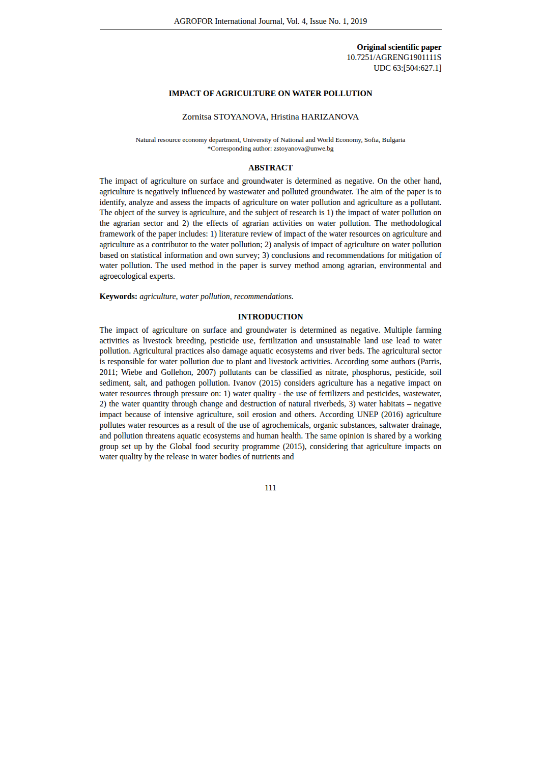AGROFOR International Journal, Vol. 4, Issue No. 1, 2019
Original scientific paper
10.7251/AGRENG1901111S
UDC 63:[504:627.1]
Impact of Agriculture on Water Pollution
Zornitsa STOYANOVA, Hristina HARIZANOVA
Natural resource economy department, University of National and World Economy, Sofia, Bulgaria
*Corresponding author: zstoyanova@unwe.bg
Abstract
The impact of agriculture on surface and groundwater is determined as negative. On the other hand, agriculture is negatively influenced by wastewater and polluted groundwater. The aim of the paper is to identify, analyze and assess the impacts of agriculture on water pollution and agriculture as a pollutant. The object of the survey is agriculture, and the subject of research is 1) the impact of water pollution on the agrarian sector and 2) the effects of agrarian activities on water pollution. The methodological framework of the paper includes: 1) literature review of impact of the water resources on agriculture and agriculture as a contributor to the water pollution; 2) analysis of impact of agriculture on water pollution based on statistical information and own survey; 3) conclusions and recommendations for mitigation of water pollution. The used method in the paper is survey method among agrarian, environmental and agroecological experts.
Keywords: agriculture, water pollution, recommendations.
Introduction
The impact of agriculture on surface and groundwater is determined as negative. Multiple farming activities as livestock breeding, pesticide use, fertilization and unsustainable land use lead to water pollution. Agricultural practices also damage aquatic ecosystems and river beds. The agricultural sector is responsible for water pollution due to plant and livestock activities. According some authors (Parris, 2011; Wiebe and Gollehon, 2007) pollutants can be classified as nitrate, phosphorus, pesticide, soil sediment, salt, and pathogen pollution. Ivanov (2015) considers agriculture has a negative impact on water resources through pressure on: 1) water quality - the use of fertilizers and pesticides, wastewater, 2) the water quantity through change and destruction of natural riverbeds, 3) water habitats – negative impact because of intensive agriculture, soil erosion and others. According UNEP (2016) agriculture pollutes water resources as a result of the use of agrochemicals, organic substances, saltwater drainage, and pollution threatens aquatic ecosystems and human health. The same opinion is shared by a working group set up by the Global food security programme (2015), considering that agriculture impacts on water quality by the release in water bodies of nutrients and
111